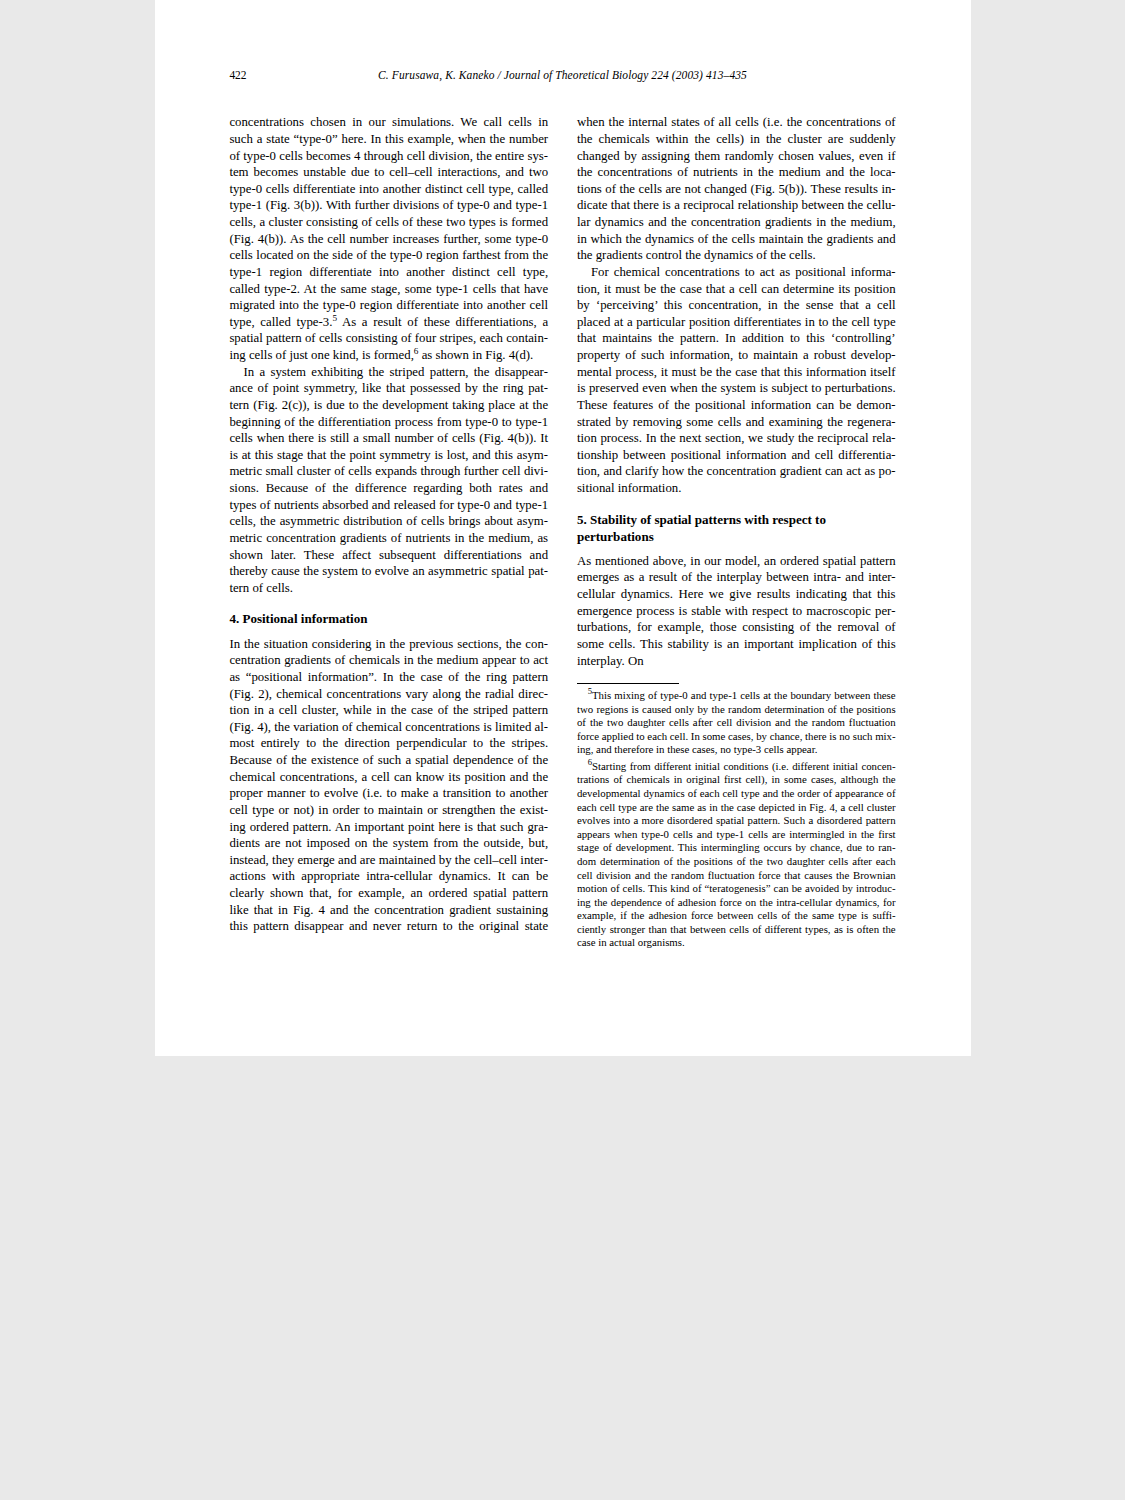422
C. Furusawa, K. Kaneko / Journal of Theoretical Biology 224 (2003) 413–435
concentrations chosen in our simulations. We call cells in such a state “type-0” here. In this example, when the number of type-0 cells becomes 4 through cell division, the entire system becomes unstable due to cell–cell interactions, and two type-0 cells differentiate into another distinct cell type, called type-1 (Fig. 3(b)). With further divisions of type-0 and type-1 cells, a cluster consisting of cells of these two types is formed (Fig. 4(b)). As the cell number increases further, some type-0 cells located on the side of the type-0 region farthest from the type-1 region differentiate into another distinct cell type, called type-2. At the same stage, some type-1 cells that have migrated into the type-0 region differentiate into another cell type, called type-3.5 As a result of these differentiations, a spatial pattern of cells consisting of four stripes, each containing cells of just one kind, is formed,6 as shown in Fig. 4(d).
In a system exhibiting the striped pattern, the disappearance of point symmetry, like that possessed by the ring pattern (Fig. 2(c)), is due to the development taking place at the beginning of the differentiation process from type-0 to type-1 cells when there is still a small number of cells (Fig. 4(b)). It is at this stage that the point symmetry is lost, and this asymmetric small cluster of cells expands through further cell divisions. Because of the difference regarding both rates and types of nutrients absorbed and released for type-0 and type-1 cells, the asymmetric distribution of cells brings about asymmetric concentration gradients of nutrients in the medium, as shown later. These affect subsequent differentiations and thereby cause the system to evolve an asymmetric spatial pattern of cells.
4. Positional information
In the situation considering in the previous sections, the concentration gradients of chemicals in the medium appear to act as “positional information”. In the case of the ring pattern (Fig. 2), chemical concentrations vary along the radial direction in a cell cluster, while in the case of the striped pattern (Fig. 4), the variation of chemical concentrations is limited almost entirely to the direction perpendicular to the stripes. Because of the existence of such a spatial dependence of the chemical concentrations, a cell can know its position and the proper manner to evolve (i.e. to make a transition to another cell type or not) in order to maintain or strengthen the existing ordered pattern. An important point here is that such gradients are not imposed on the system from the outside, but, instead, they emerge and are maintained by the cell–cell interactions with appropriate intra-cellular dynamics. It can be clearly shown that, for example, an ordered spatial pattern like that in Fig. 4 and the concentration gradient sustaining this pattern disappear and never return to the original state when the internal states of all cells (i.e. the concentrations of the chemicals within the cells) in the cluster are suddenly changed by assigning them randomly chosen values, even if the concentrations of nutrients in the medium and the locations of the cells are not changed (Fig. 5(b)). These results indicate that there is a reciprocal relationship between the cellular dynamics and the concentration gradients in the medium, in which the dynamics of the cells maintain the gradients and the gradients control the dynamics of the cells.
For chemical concentrations to act as positional information, it must be the case that a cell can determine its position by ‘perceiving’ this concentration, in the sense that a cell placed at a particular position differentiates in to the cell type that maintains the pattern. In addition to this ‘controlling’ property of such information, to maintain a robust developmental process, it must be the case that this information itself is preserved even when the system is subject to perturbations. These features of the positional information can be demonstrated by removing some cells and examining the regeneration process. In the next section, we study the reciprocal relationship between positional information and cell differentiation, and clarify how the concentration gradient can act as positional information.
5. Stability of spatial patterns with respect to perturbations
As mentioned above, in our model, an ordered spatial pattern emerges as a result of the interplay between intra- and inter-cellular dynamics. Here we give results indicating that this emergence process is stable with respect to macroscopic perturbations, for example, those consisting of the removal of some cells. This stability is an important implication of this interplay. On
5This mixing of type-0 and type-1 cells at the boundary between these two regions is caused only by the random determination of the positions of the two daughter cells after cell division and the random fluctuation force applied to each cell. In some cases, by chance, there is no such mixing, and therefore in these cases, no type-3 cells appear.
6Starting from different initial conditions (i.e. different initial concentrations of chemicals in original first cell), in some cases, although the developmental dynamics of each cell type and the order of appearance of each cell type are the same as in the case depicted in Fig. 4, a cell cluster evolves into a more disordered spatial pattern. Such a disordered pattern appears when type-0 cells and type-1 cells are intermingled in the first stage of development. This intermingling occurs by chance, due to random determination of the positions of the two daughter cells after each cell division and the random fluctuation force that causes the Brownian motion of cells. This kind of “teratogenesis” can be avoided by introducing the dependence of adhesion force on the intra-cellular dynamics, for example, if the adhesion force between cells of the same type is sufficiently stronger than that between cells of different types, as is often the case in actual organisms.